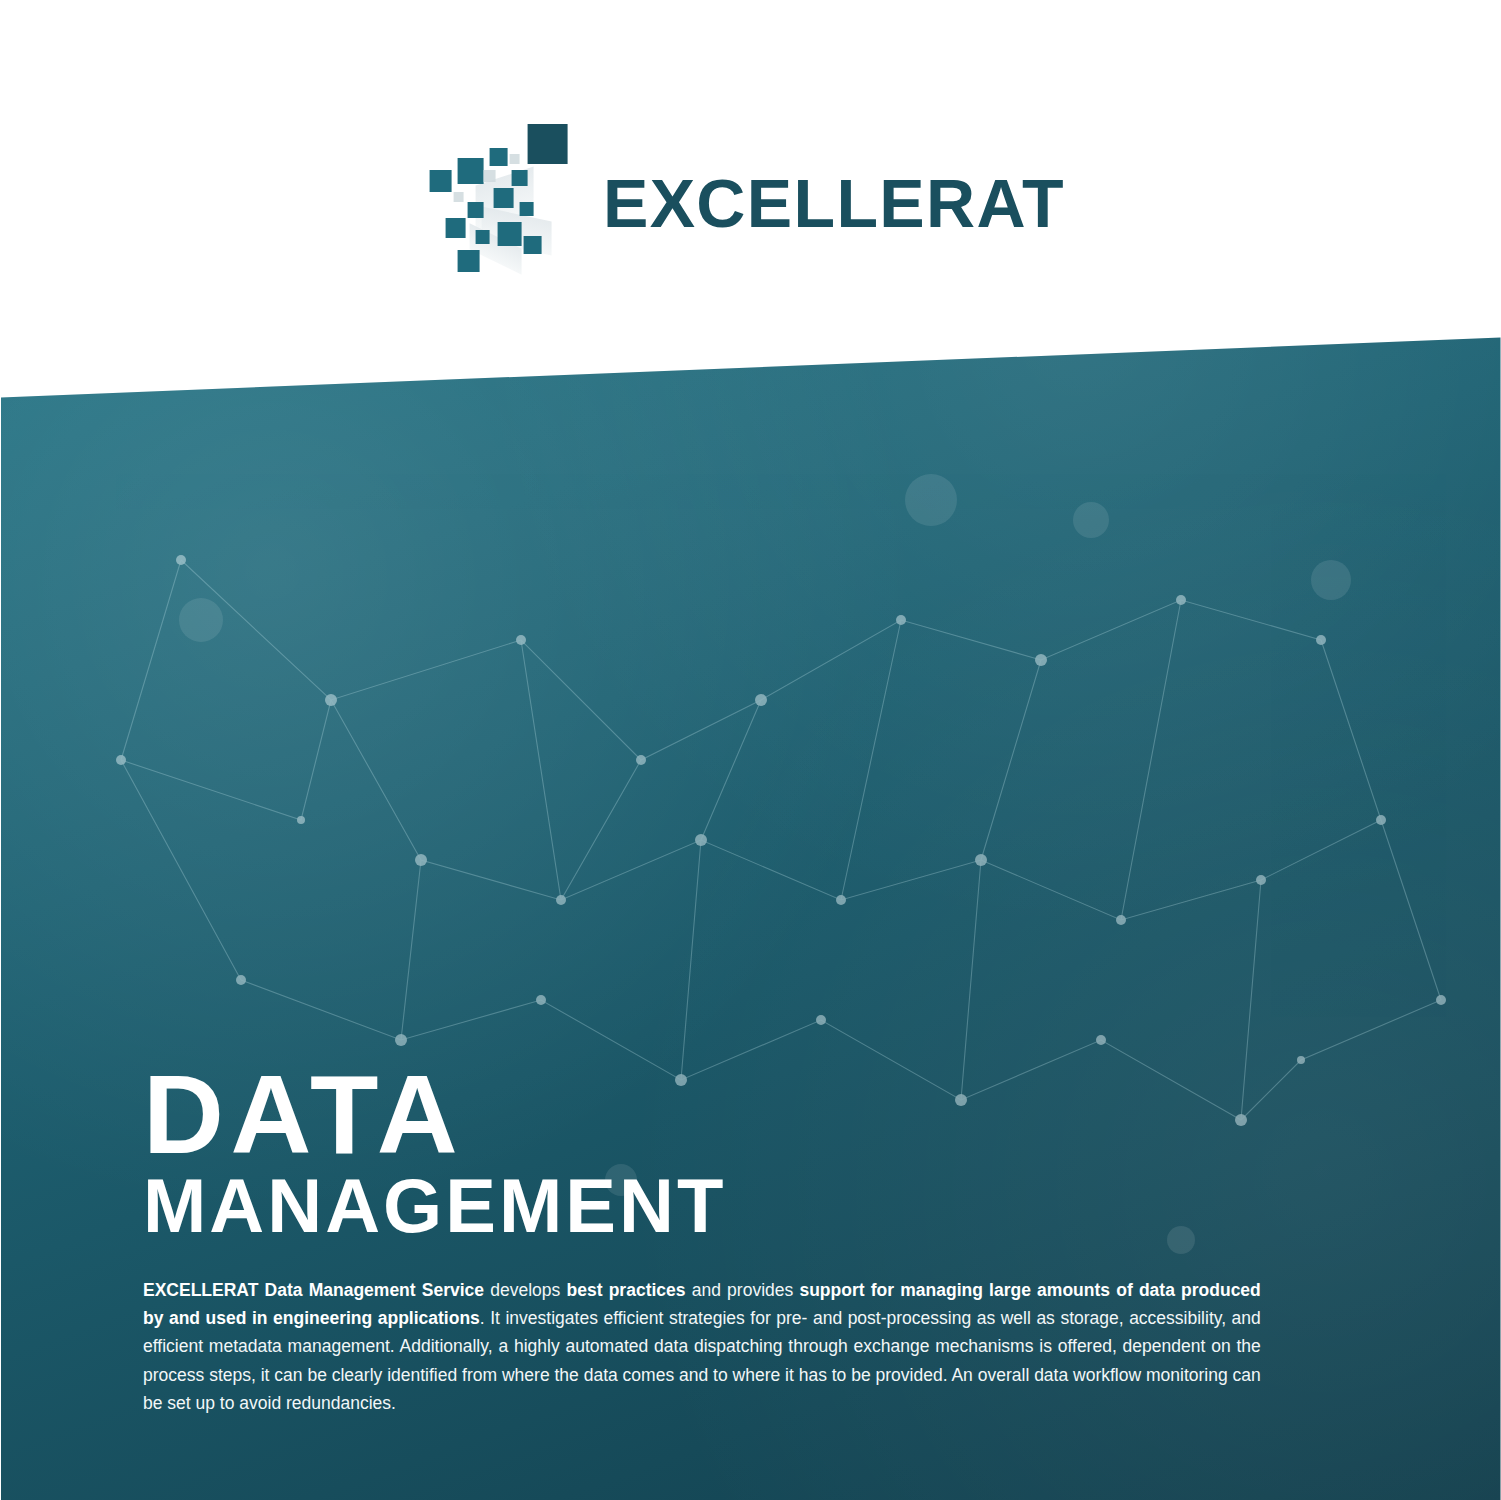EXCELLERAT
Data Management
EXCELLERAT Data Management Service develops best practices and provides support for managing large amounts of data produced by and used in engineering applications. It investigates efficient strategies for pre- and post-processing as well as storage, accessibility, and efficient metadata management. Additionally, a highly automated data dispatching through exchange mechanisms is offered, dependent on the process steps, it can be clearly identified from where the data comes and to where it has to be provided. An overall data workflow monitoring can be set up to avoid redundancies.